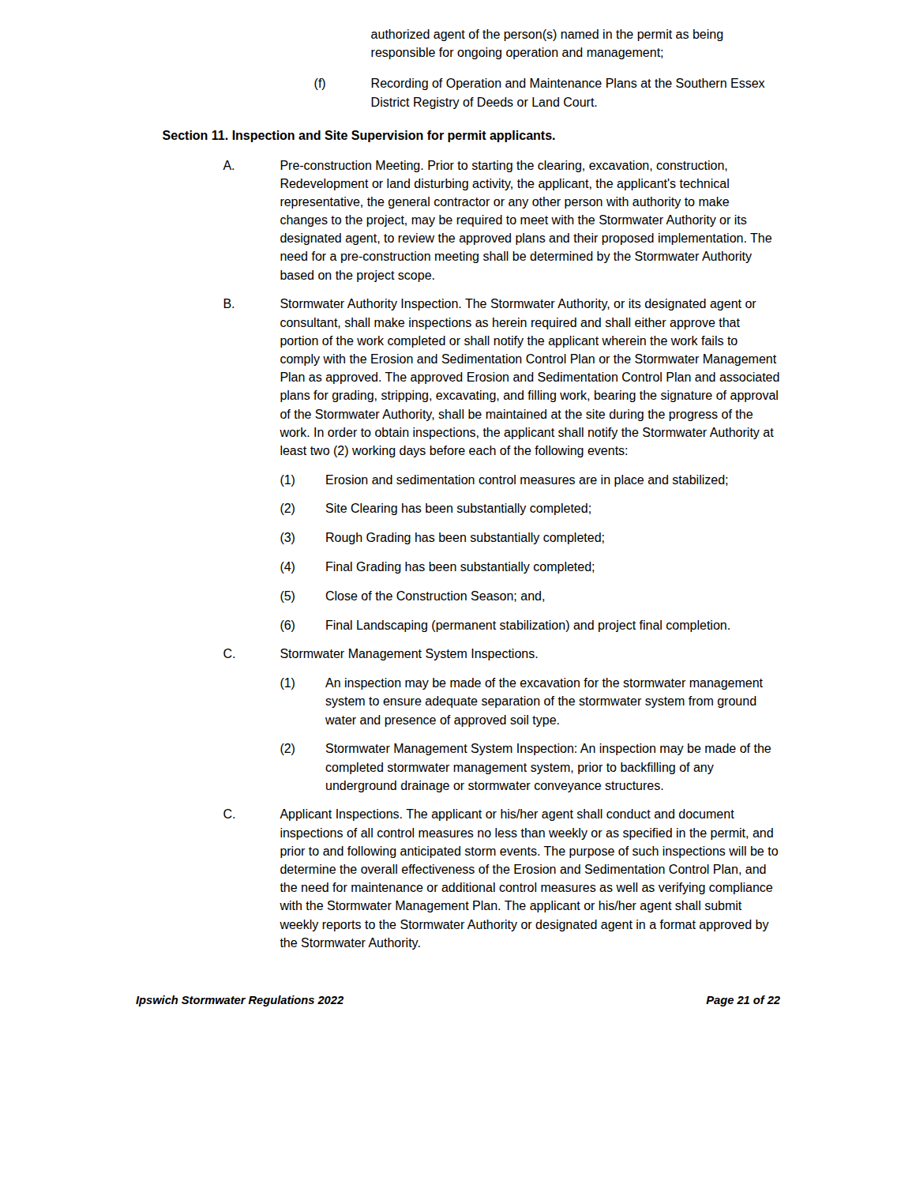authorized agent of the person(s) named in the permit as being responsible for ongoing operation and management;
(f)
Recording of Operation and Maintenance Plans at the Southern Essex District Registry of Deeds or Land Court.
Section 11. Inspection and Site Supervision for permit applicants.
A.
Pre-construction Meeting. Prior to starting the clearing, excavation, construction, Redevelopment or land disturbing activity, the applicant, the applicant's technical representative, the general contractor or any other person with authority to make changes to the project, may be required to meet with the Stormwater Authority or its designated agent, to review the approved plans and their proposed implementation. The need for a pre-construction meeting shall be determined by the Stormwater Authority based on the project scope.
B.
Stormwater Authority Inspection. The Stormwater Authority, or its designated agent or consultant, shall make inspections as herein required and shall either approve that portion of the work completed or shall notify the applicant wherein the work fails to comply with the Erosion and Sedimentation Control Plan or the Stormwater Management Plan as approved. The approved Erosion and Sedimentation Control Plan and associated plans for grading, stripping, excavating, and filling work, bearing the signature of approval of the Stormwater Authority, shall be maintained at the site during the progress of the work. In order to obtain inspections, the applicant shall notify the Stormwater Authority at least two (2) working days before each of the following events:
(1)
Erosion and sedimentation control measures are in place and stabilized;
(2)
Site Clearing has been substantially completed;
(3)
Rough Grading has been substantially completed;
(4)
Final Grading has been substantially completed;
(5)
Close of the Construction Season; and,
(6)
Final Landscaping (permanent stabilization) and project final completion.
C.
Stormwater Management System Inspections.
(1)
An inspection may be made of the excavation for the stormwater management system to ensure adequate separation of the stormwater system from ground water and presence of approved soil type.
(2)
Stormwater Management System Inspection: An inspection may be made of the completed stormwater management system, prior to backfilling of any underground drainage or stormwater conveyance structures.
C.
Applicant Inspections. The applicant or his/her agent shall conduct and document inspections of all control measures no less than weekly or as specified in the permit, and prior to and following anticipated storm events. The purpose of such inspections will be to determine the overall effectiveness of the Erosion and Sedimentation Control Plan, and the need for maintenance or additional control measures as well as verifying compliance with the Stormwater Management Plan. The applicant or his/her agent shall submit weekly reports to the Stormwater Authority or designated agent in a format approved by the Stormwater Authority.
Ipswich Stormwater Regulations 2022
Page 21 of 22